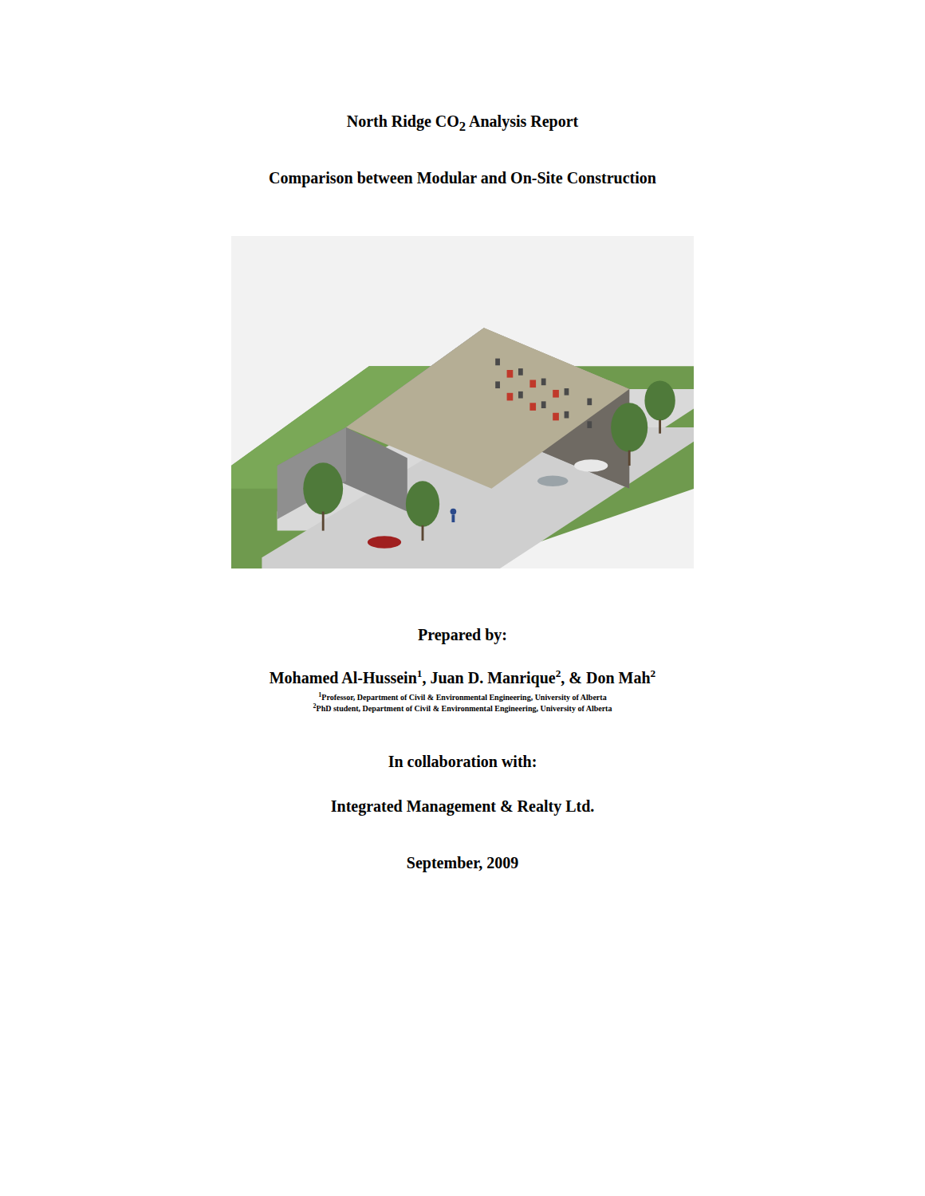North Ridge CO2 Analysis Report
Comparison between Modular and On-Site Construction
Prepared by:
Mohamed Al-Hussein1, Juan D. Manrique2, & Don Mah2
1Professor, Department of Civil & Environmental Engineering, University of Alberta
2PhD student, Department of Civil & Environmental Engineering, University of Alberta
In collaboration with:
Integrated Management & Realty Ltd.
September, 2009